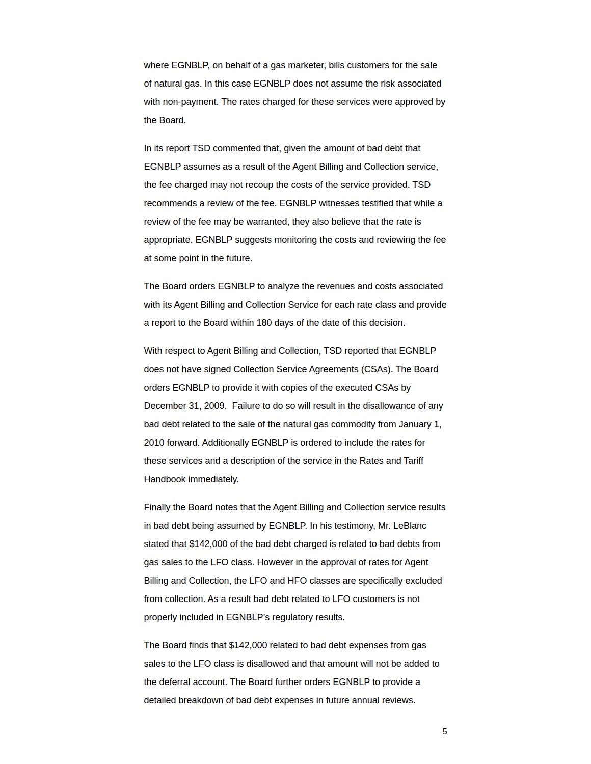where EGNBLP, on behalf of a gas marketer, bills customers for the sale of natural gas. In this case EGNBLP does not assume the risk associated with non-payment. The rates charged for these services were approved by the Board.
In its report TSD commented that, given the amount of bad debt that EGNBLP assumes as a result of the Agent Billing and Collection service, the fee charged may not recoup the costs of the service provided. TSD recommends a review of the fee. EGNBLP witnesses testified that while a review of the fee may be warranted, they also believe that the rate is appropriate. EGNBLP suggests monitoring the costs and reviewing the fee at some point in the future.
The Board orders EGNBLP to analyze the revenues and costs associated with its Agent Billing and Collection Service for each rate class and provide a report to the Board within 180 days of the date of this decision.
With respect to Agent Billing and Collection, TSD reported that EGNBLP does not have signed Collection Service Agreements (CSAs). The Board orders EGNBLP to provide it with copies of the executed CSAs by December 31, 2009. Failure to do so will result in the disallowance of any bad debt related to the sale of the natural gas commodity from January 1, 2010 forward. Additionally EGNBLP is ordered to include the rates for these services and a description of the service in the Rates and Tariff Handbook immediately.
Finally the Board notes that the Agent Billing and Collection service results in bad debt being assumed by EGNBLP. In his testimony, Mr. LeBlanc stated that $142,000 of the bad debt charged is related to bad debts from gas sales to the LFO class. However in the approval of rates for Agent Billing and Collection, the LFO and HFO classes are specifically excluded from collection. As a result bad debt related to LFO customers is not properly included in EGNBLP’s regulatory results.
The Board finds that $142,000 related to bad debt expenses from gas sales to the LFO class is disallowed and that amount will not be added to the deferral account. The Board further orders EGNBLP to provide a detailed breakdown of bad debt expenses in future annual reviews.
5